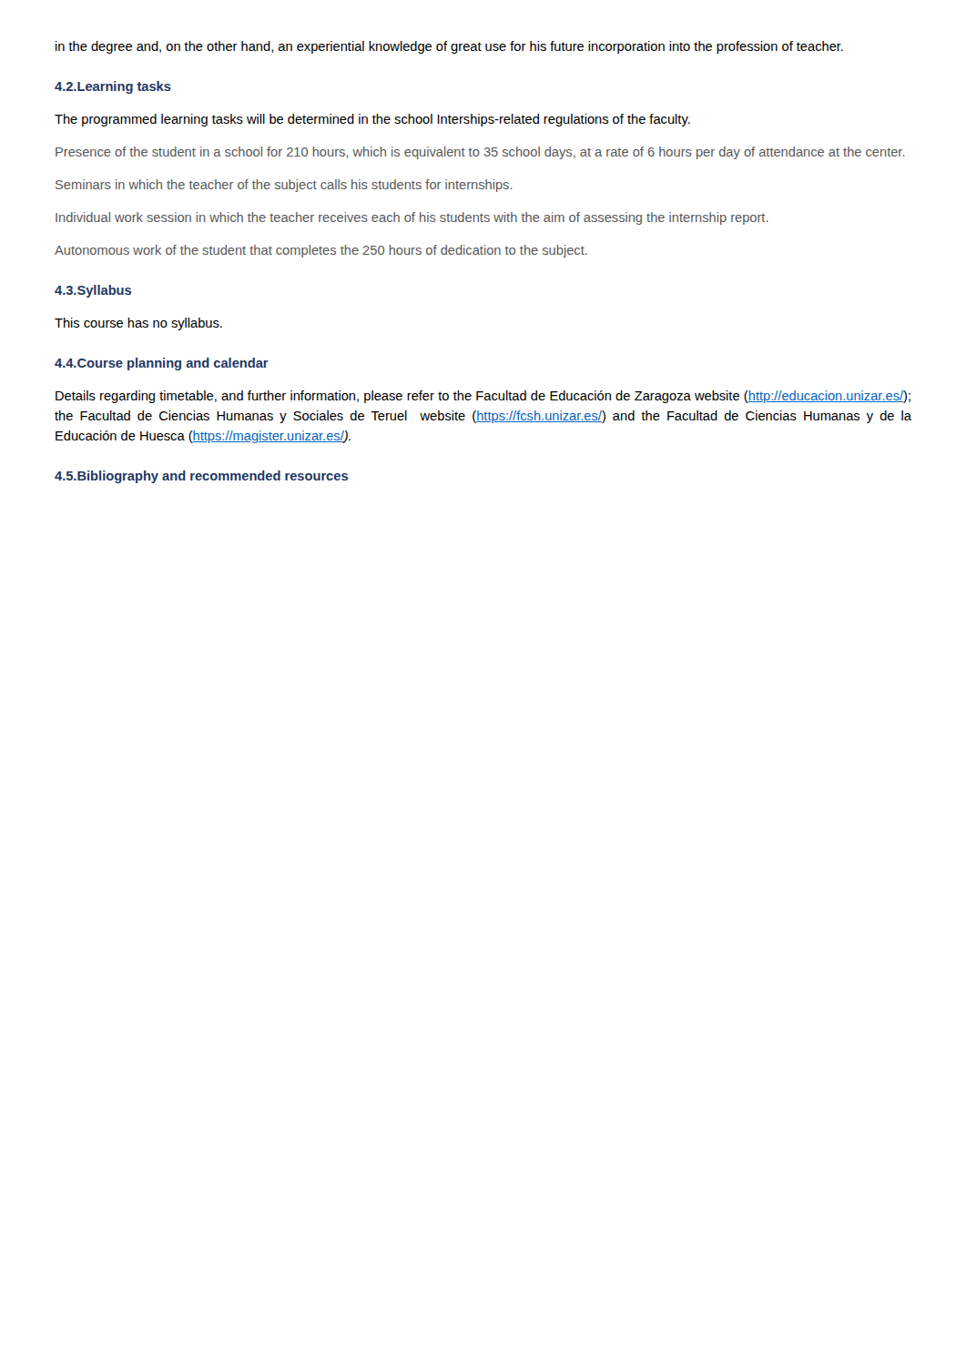in the degree and, on the other hand, an experiential knowledge of great use for his future incorporation into the profession of teacher.
4.2.Learning tasks
The programmed learning tasks will be determined in the school Interships-related regulations of the faculty.
Presence of the student in a school for 210 hours, which is equivalent to 35 school days, at a rate of 6 hours per day of attendance at the center.
Seminars in which the teacher of the subject calls his students for internships.
Individual work session in which the teacher receives each of his students with the aim of assessing the internship report.
Autonomous work of the student that completes the 250 hours of dedication to the subject.
4.3.Syllabus
This course has no syllabus.
4.4.Course planning and calendar
Details regarding timetable, and further information, please refer to the Facultad de Educación de Zaragoza website (http://educacion.unizar.es/); the Facultad de Ciencias Humanas y Sociales de Teruel website (https://fcsh.unizar.es/) and the Facultad de Ciencias Humanas y de la Educación de Huesca (https://magister.unizar.es/).
4.5.Bibliography and recommended resources